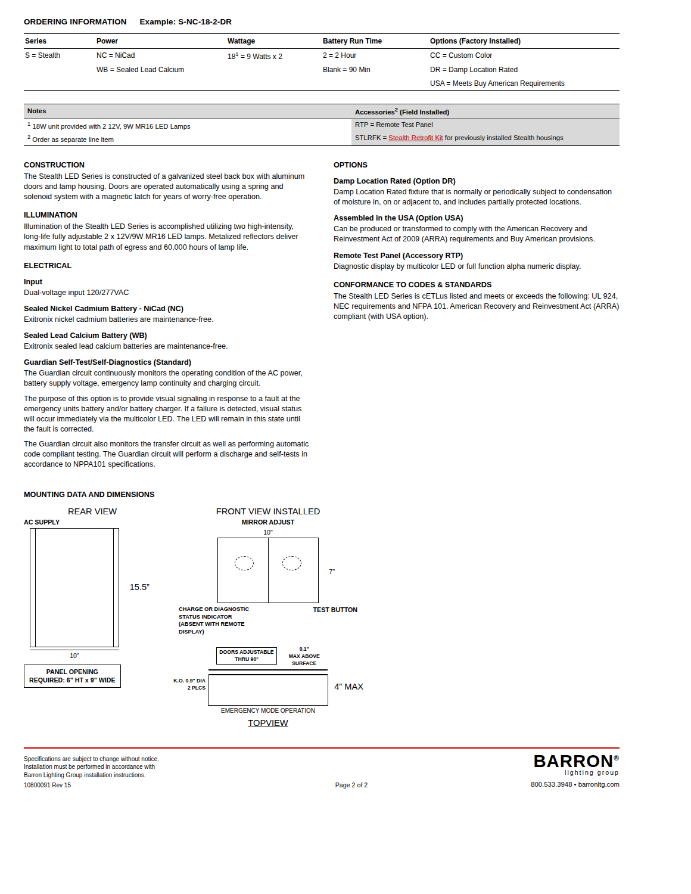ORDERING INFORMATION Example: S-NC-18-2-DR
| Series | Power | Wattage | Battery Run Time | Options (Factory Installed) |
| --- | --- | --- | --- | --- |
| S = Stealth | NC = NiCad | 18 1 = 9 Watts x 2 | 2 = 2 Hour | CC = Custom Color |
| | WB = Sealed Lead Calcium | | Blank = 90 Min | DR = Damp Location Rated |
| | | | | USA = Meets Buy American Requirements |
| Notes | Accessories 2 (Field Installed) |
| --- | --- |
| 1 18W unit provided with 2 12V, 9W MR16 LED Lamps | RTP = Remote Test Panel |
| 2 Order as separate line item | STLRFK = Stealth Retrofit Kit for previously installed Stealth housings |
CONSTRUCTION
The Stealth LED Series is constructed of a galvanized steel back box with aluminum doors and lamp housing. Doors are operated automatically using a spring and solenoid system with a magnetic latch for years of worry-free operation.
ILLUMINATION
Illumination of the Stealth LED Series is accomplished utilizing two high-intensity, long-life fully adjustable 2 x 12V/9W MR16 LED lamps. Metalized reflectors deliver maximum light to total path of egress and 60,000 hours of lamp life.
ELECTRICAL
Input
Dual-voltage input 120/277VAC
Sealed Nickel Cadmium Battery - NiCad (NC)
Exitronix nickel cadmium batteries are maintenance-free.
Sealed Lead Calcium Battery (WB)
Exitronix sealed lead calcium batteries are maintenance-free.
Guardian Self-Test/Self-Diagnostics (Standard)
The Guardian circuit continuously monitors the operating condition of the AC power, battery supply voltage, emergency lamp continuity and charging circuit.
The purpose of this option is to provide visual signaling in response to a fault at the emergency units battery and/or battery charger. If a failure is detected, visual status will occur immediately via the multicolor LED. The LED will remain in this state until the fault is corrected.
The Guardian circuit also monitors the transfer circuit as well as performing automatic code compliant testing. The Guardian circuit will perform a discharge and self-tests in accordance to NPPA101 specifications.
OPTIONS
Damp Location Rated (Option DR)
Damp Location Rated fixture that is normally or periodically subject to condensation of moisture in, on or adjacent to, and includes partially protected locations.
Assembled in the USA (Option USA)
Can be produced or transformed to comply with the American Recovery and Reinvestment Act of 2009 (ARRA) requirements and Buy American provisions.
Remote Test Panel (Accessory RTP)
Diagnostic display by multicolor LED or full function alpha numeric display.
CONFORMANCE TO CODES & STANDARDS
The Stealth LED Series is cETLus listed and meets or exceeds the following: UL 924, NEC requirements and NFPA 101. American Recovery and Reinvestment Act (ARRA) compliant (with USA option).
MOUNTING DATA AND DIMENSIONS
REAR VIEW
AC SUPPLY
15.5”
10"
PANEL OPENING
REQUIRED: 6" HT x 9" WIDE
FRONT VIEW INSTALLED
MIRROR ADJUST
10"
7"
CHARGE OR DIAGNOSTIC
STATUS INDICATOR
(ABSENT WITH REMOTE
DISPLAY)
TEST BUTTON
DOORS ADJUSTABLE
THRU 90°0.1"
MAX ABOVE
SURFACE
K.O. 0.9" DIA
2 PLCS
4” MAX
EMERGENCY MODE OPERATION
TOPVIEW
Specifications are subject to change without notice.
Installation must be performed in accordance with
Barron Lighting Group installation instructions.
10800091 Rev 15
Page 2 of 2
BARRON®
lighting group
800.533.3948 • barronltg.com